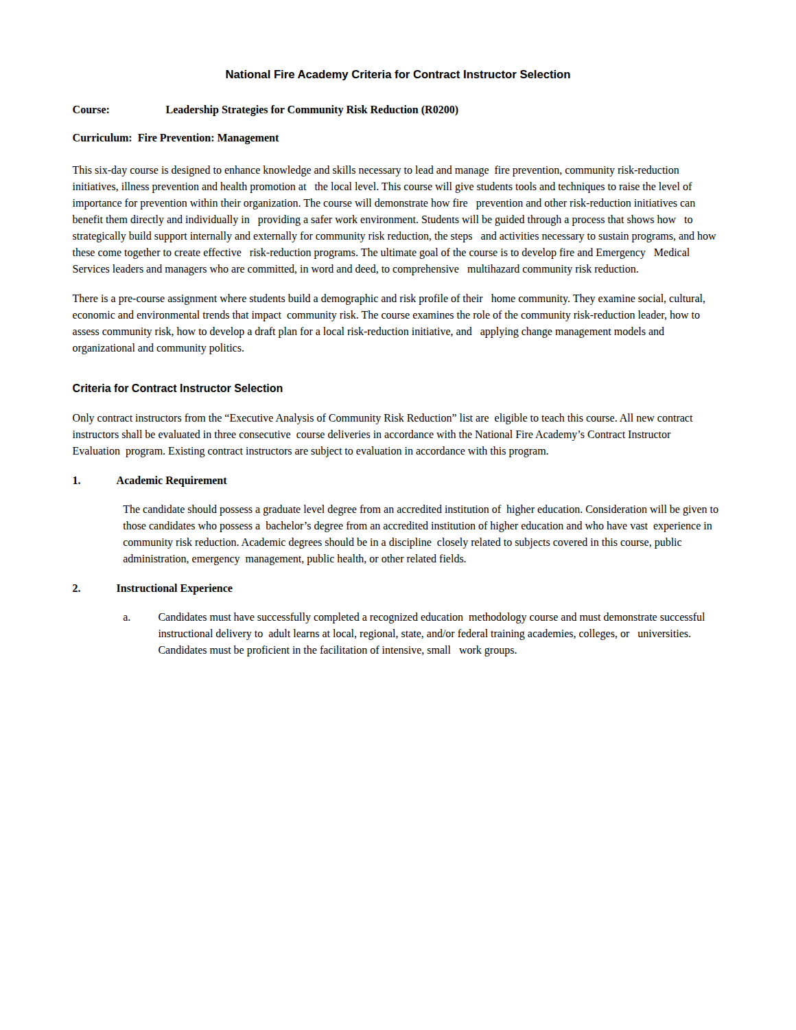National Fire Academy Criteria for Contract Instructor Selection
Course: Leadership Strategies for Community Risk Reduction (R0200)
Curriculum: Fire Prevention: Management
This six-day course is designed to enhance knowledge and skills necessary to lead and manage fire prevention, community risk-reduction initiatives, illness prevention and health promotion at the local level. This course will give students tools and techniques to raise the level of importance for prevention within their organization. The course will demonstrate how fire prevention and other risk-reduction initiatives can benefit them directly and individually in providing a safer work environment. Students will be guided through a process that shows how to strategically build support internally and externally for community risk reduction, the steps and activities necessary to sustain programs, and how these come together to create effective risk-reduction programs. The ultimate goal of the course is to develop fire and Emergency Medical Services leaders and managers who are committed, in word and deed, to comprehensive multihazard community risk reduction.
There is a pre-course assignment where students build a demographic and risk profile of their home community. They examine social, cultural, economic and environmental trends that impact community risk. The course examines the role of the community risk-reduction leader, how to assess community risk, how to develop a draft plan for a local risk-reduction initiative, and applying change management models and organizational and community politics.
Criteria for Contract Instructor Selection
Only contract instructors from the “Executive Analysis of Community Risk Reduction” list are eligible to teach this course. All new contract instructors shall be evaluated in three consecutive course deliveries in accordance with the National Fire Academy’s Contract Instructor Evaluation program. Existing contract instructors are subject to evaluation in accordance with this program.
1. Academic Requirement
The candidate should possess a graduate level degree from an accredited institution of higher education. Consideration will be given to those candidates who possess a bachelor’s degree from an accredited institution of higher education and who have vast experience in community risk reduction. Academic degrees should be in a discipline closely related to subjects covered in this course, public administration, emergency management, public health, or other related fields.
2. Instructional Experience
a. Candidates must have successfully completed a recognized education methodology course and must demonstrate successful instructional delivery to adult learns at local, regional, state, and/or federal training academies, colleges, or universities. Candidates must be proficient in the facilitation of intensive, small work groups.